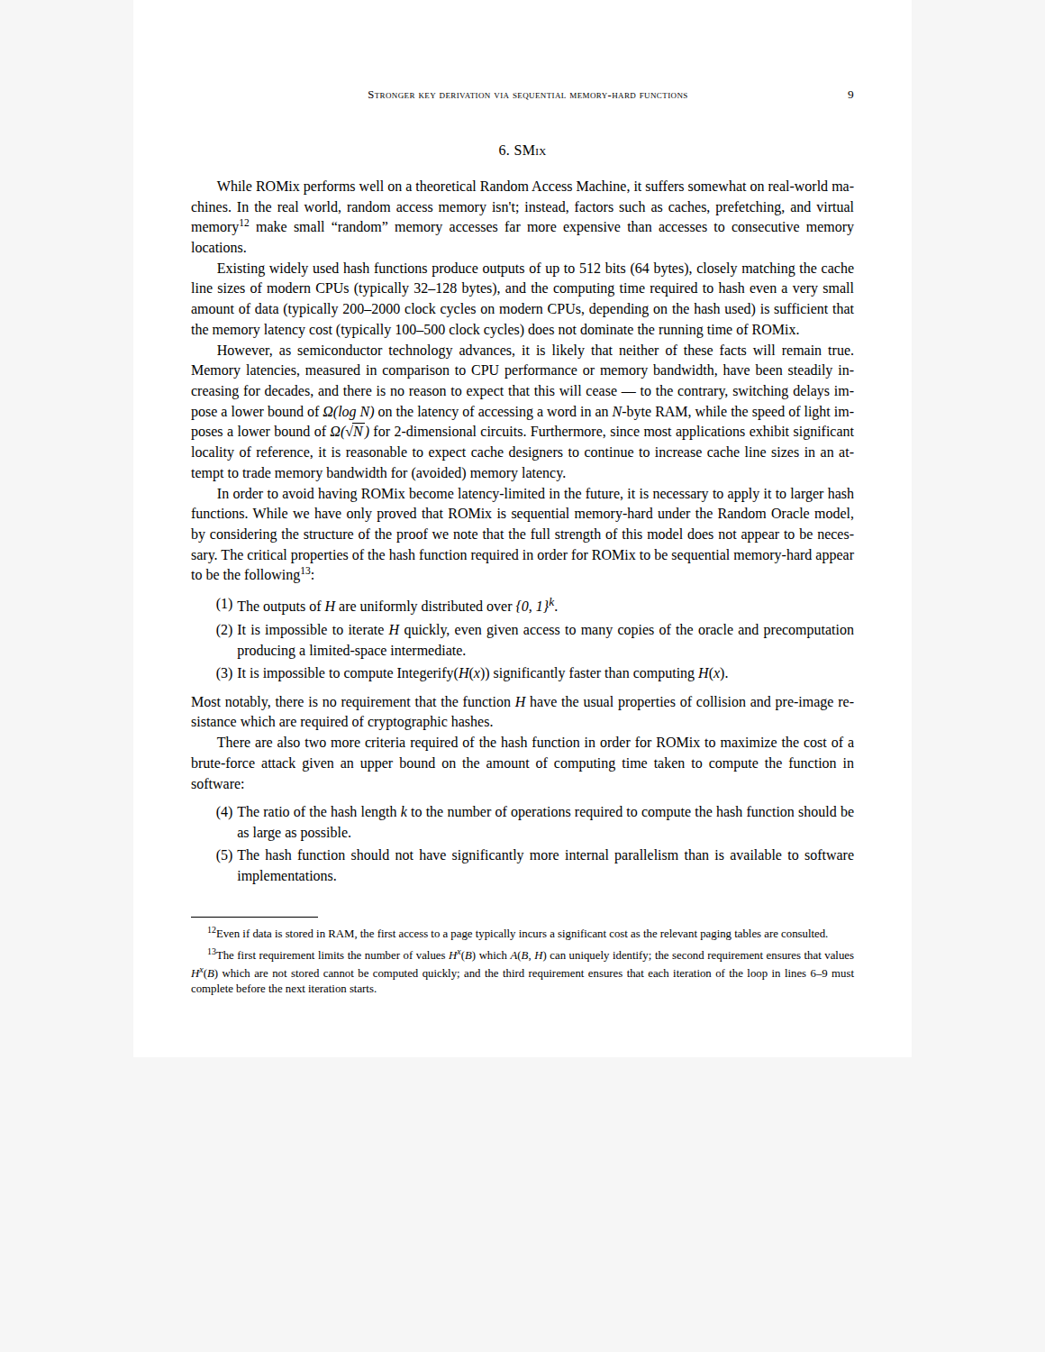Stronger key derivation via sequential memory-hard functions 9
6. SMix
While ROMix performs well on a theoretical Random Access Machine, it suffers somewhat on real-world machines. In the real world, random access memory isn't; instead, factors such as caches, prefetching, and virtual memory12 make small “random” memory accesses far more expensive than accesses to consecutive memory locations.
Existing widely used hash functions produce outputs of up to 512 bits (64 bytes), closely matching the cache line sizes of modern CPUs (typically 32–128 bytes), and the computing time required to hash even a very small amount of data (typically 200–2000 clock cycles on modern CPUs, depending on the hash used) is sufficient that the memory latency cost (typically 100–500 clock cycles) does not dominate the running time of ROMix.
However, as semiconductor technology advances, it is likely that neither of these facts will remain true. Memory latencies, measured in comparison to CPU performance or memory bandwidth, have been steadily increasing for decades, and there is no reason to expect that this will cease — to the contrary, switching delays impose a lower bound of Ω(log N) on the latency of accessing a word in an N-byte RAM, while the speed of light imposes a lower bound of Ω(√N) for 2-dimensional circuits. Furthermore, since most applications exhibit significant locality of reference, it is reasonable to expect cache designers to continue to increase cache line sizes in an attempt to trade memory bandwidth for (avoided) memory latency.
In order to avoid having ROMix become latency-limited in the future, it is necessary to apply it to larger hash functions. While we have only proved that ROMix is sequential memory-hard under the Random Oracle model, by considering the structure of the proof we note that the full strength of this model does not appear to be necessary. The critical properties of the hash function required in order for ROMix to be sequential memory-hard appear to be the following13:
The outputs of H are uniformly distributed over {0, 1}k.
It is impossible to iterate H quickly, even given access to many copies of the oracle and precomputation producing a limited-space intermediate.
It is impossible to compute Integerify(H(x)) significantly faster than computing H(x).
Most notably, there is no requirement that the function H have the usual properties of collision and pre-image resistance which are required of cryptographic hashes.
There are also two more criteria required of the hash function in order for ROMix to maximize the cost of a brute-force attack given an upper bound on the amount of computing time taken to compute the function in software:
The ratio of the hash length k to the number of operations required to compute the hash function should be as large as possible.
The hash function should not have significantly more internal parallelism than is available to software implementations.
12Even if data is stored in RAM, the first access to a page typically incurs a significant cost as the relevant paging tables are consulted.
13The first requirement limits the number of values Hx(B) which A(B, H) can uniquely identify; the second requirement ensures that values Hx(B) which are not stored cannot be computed quickly; and the third requirement ensures that each iteration of the loop in lines 6–9 must complete before the next iteration starts.